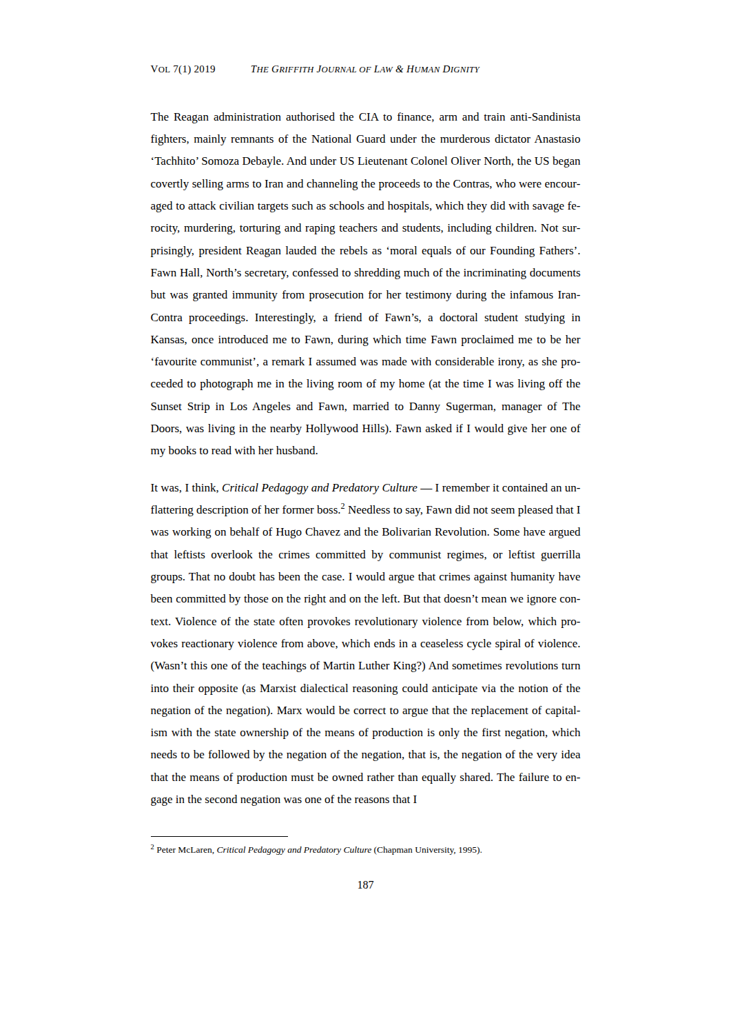VOL 7(1) 2019 THE GRIFFITH JOURNAL OF LAW & HUMAN DIGNITY
The Reagan administration authorised the CIA to finance, arm and train anti-Sandinista fighters, mainly remnants of the National Guard under the murderous dictator Anastasio ‘Tachhito’ Somoza Debayle. And under US Lieutenant Colonel Oliver North, the US began covertly selling arms to Iran and channeling the proceeds to the Contras, who were encouraged to attack civilian targets such as schools and hospitals, which they did with savage ferocity, murdering, torturing and raping teachers and students, including children. Not surprisingly, president Reagan lauded the rebels as ‘moral equals of our Founding Fathers’. Fawn Hall, North’s secretary, confessed to shredding much of the incriminating documents but was granted immunity from prosecution for her testimony during the infamous Iran-Contra proceedings. Interestingly, a friend of Fawn’s, a doctoral student studying in Kansas, once introduced me to Fawn, during which time Fawn proclaimed me to be her ‘favourite communist’, a remark I assumed was made with considerable irony, as she proceeded to photograph me in the living room of my home (at the time I was living off the Sunset Strip in Los Angeles and Fawn, married to Danny Sugerman, manager of The Doors, was living in the nearby Hollywood Hills). Fawn asked if I would give her one of my books to read with her husband.
It was, I think, Critical Pedagogy and Predatory Culture — I remember it contained an unflattering description of her former boss.2 Needless to say, Fawn did not seem pleased that I was working on behalf of Hugo Chavez and the Bolivarian Revolution. Some have argued that leftists overlook the crimes committed by communist regimes, or leftist guerrilla groups. That no doubt has been the case. I would argue that crimes against humanity have been committed by those on the right and on the left. But that doesn’t mean we ignore context. Violence of the state often provokes revolutionary violence from below, which provokes reactionary violence from above, which ends in a ceaseless cycle spiral of violence. (Wasn’t this one of the teachings of Martin Luther King?) And sometimes revolutions turn into their opposite (as Marxist dialectical reasoning could anticipate via the notion of the negation of the negation). Marx would be correct to argue that the replacement of capitalism with the state ownership of the means of production is only the first negation, which needs to be followed by the negation of the negation, that is, the negation of the very idea that the means of production must be owned rather than equally shared. The failure to engage in the second negation was one of the reasons that I
2 Peter McLaren, Critical Pedagogy and Predatory Culture (Chapman University, 1995).
187